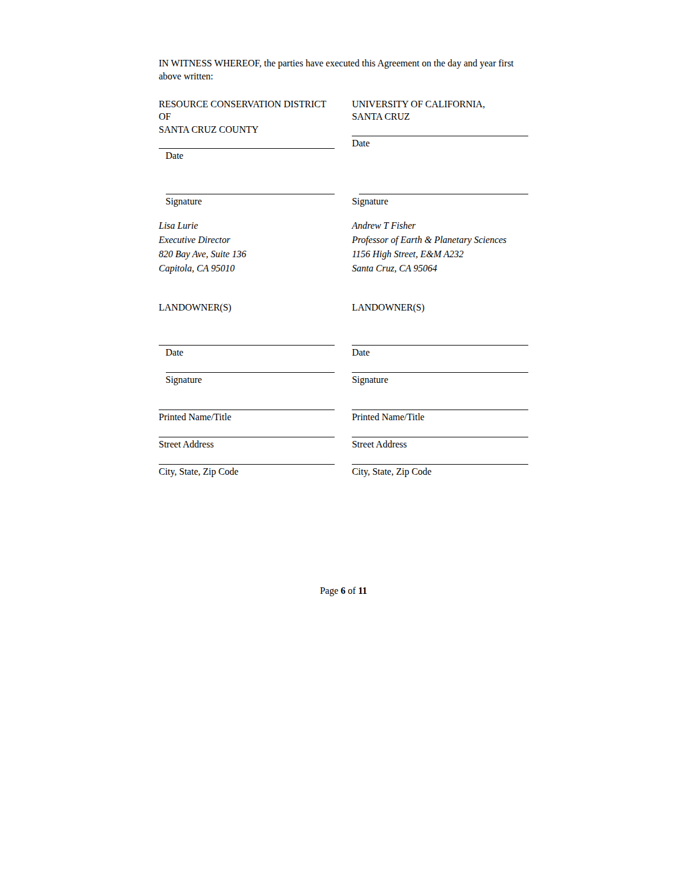IN WITNESS WHEREOF, the parties have executed this Agreement on the day and year first above written:
| RESOURCE CONSERVATION DISTRICT OF SANTA CRUZ COUNTY Date | UNIVERSITY OF CALIFORNIA, SANTA CRUZ Date |
| Signature | Signature |
| Lisa Lurie Executive Director 820 Bay Ave, Suite 136 Capitola, CA 95010 | Andrew T Fisher Professor of Earth & Planetary Sciences 1156 High Street, E&M A232 Santa Cruz, CA 95064 |
| LANDOWNER(S) | LANDOWNER(S) |
| Date | Date |
| Signature | Signature |
| Printed Name/Title | Printed Name/Title |
| Street Address | Street Address |
| City, State, Zip Code | City, State, Zip Code |
Page 6 of 11